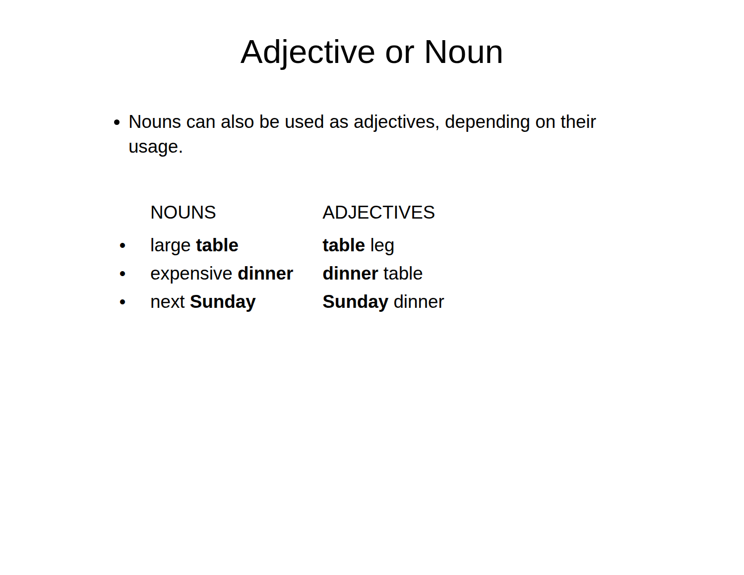Adjective or Noun
Nouns can also be used as adjectives, depending on their usage.
| | NOUNS | ADJECTIVES |
| --- | --- | --- |
| • | large table | table leg |
| • | expensive dinner | dinner table |
| • | next Sunday | Sunday dinner |